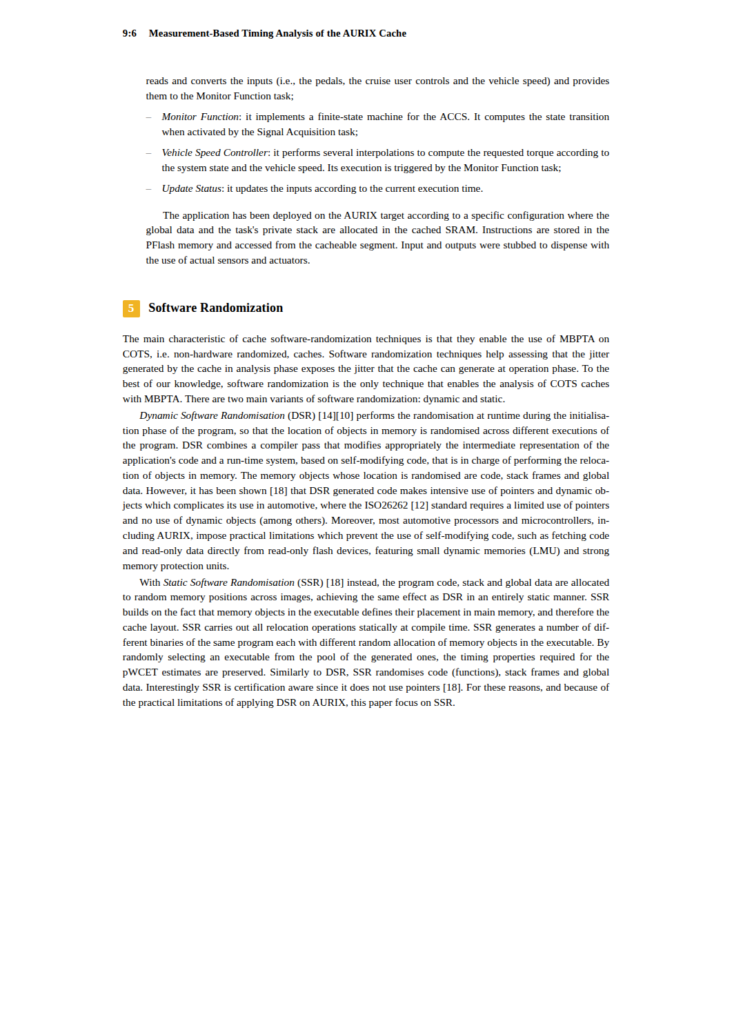9:6 Measurement-Based Timing Analysis of the AURIX Cache
reads and converts the inputs (i.e., the pedals, the cruise user controls and the vehicle speed) and provides them to the Monitor Function task;
Monitor Function: it implements a finite-state machine for the ACCS. It computes the state transition when activated by the Signal Acquisition task;
Vehicle Speed Controller: it performs several interpolations to compute the requested torque according to the system state and the vehicle speed. Its execution is triggered by the Monitor Function task;
Update Status: it updates the inputs according to the current execution time.
The application has been deployed on the AURIX target according to a specific configuration where the global data and the task's private stack are allocated in the cached SRAM. Instructions are stored in the PFlash memory and accessed from the cacheable segment. Input and outputs were stubbed to dispense with the use of actual sensors and actuators.
5 Software Randomization
The main characteristic of cache software-randomization techniques is that they enable the use of MBPTA on COTS, i.e. non-hardware randomized, caches. Software randomization techniques help assessing that the jitter generated by the cache in analysis phase exposes the jitter that the cache can generate at operation phase. To the best of our knowledge, software randomization is the only technique that enables the analysis of COTS caches with MBPTA. There are two main variants of software randomization: dynamic and static.
Dynamic Software Randomisation (DSR) [14][10] performs the randomisation at runtime during the initialisation phase of the program, so that the location of objects in memory is randomised across different executions of the program. DSR combines a compiler pass that modifies appropriately the intermediate representation of the application's code and a run-time system, based on self-modifying code, that is in charge of performing the relocation of objects in memory. The memory objects whose location is randomised are code, stack frames and global data. However, it has been shown [18] that DSR generated code makes intensive use of pointers and dynamic objects which complicates its use in automotive, where the ISO26262 [12] standard requires a limited use of pointers and no use of dynamic objects (among others). Moreover, most automotive processors and microcontrollers, including AURIX, impose practical limitations which prevent the use of self-modifying code, such as fetching code and read-only data directly from read-only flash devices, featuring small dynamic memories (LMU) and strong memory protection units.
With Static Software Randomisation (SSR) [18] instead, the program code, stack and global data are allocated to random memory positions across images, achieving the same effect as DSR in an entirely static manner. SSR builds on the fact that memory objects in the executable defines their placement in main memory, and therefore the cache layout. SSR carries out all relocation operations statically at compile time. SSR generates a number of different binaries of the same program each with different random allocation of memory objects in the executable. By randomly selecting an executable from the pool of the generated ones, the timing properties required for the pWCET estimates are preserved. Similarly to DSR, SSR randomises code (functions), stack frames and global data. Interestingly SSR is certification aware since it does not use pointers [18]. For these reasons, and because of the practical limitations of applying DSR on AURIX, this paper focus on SSR.